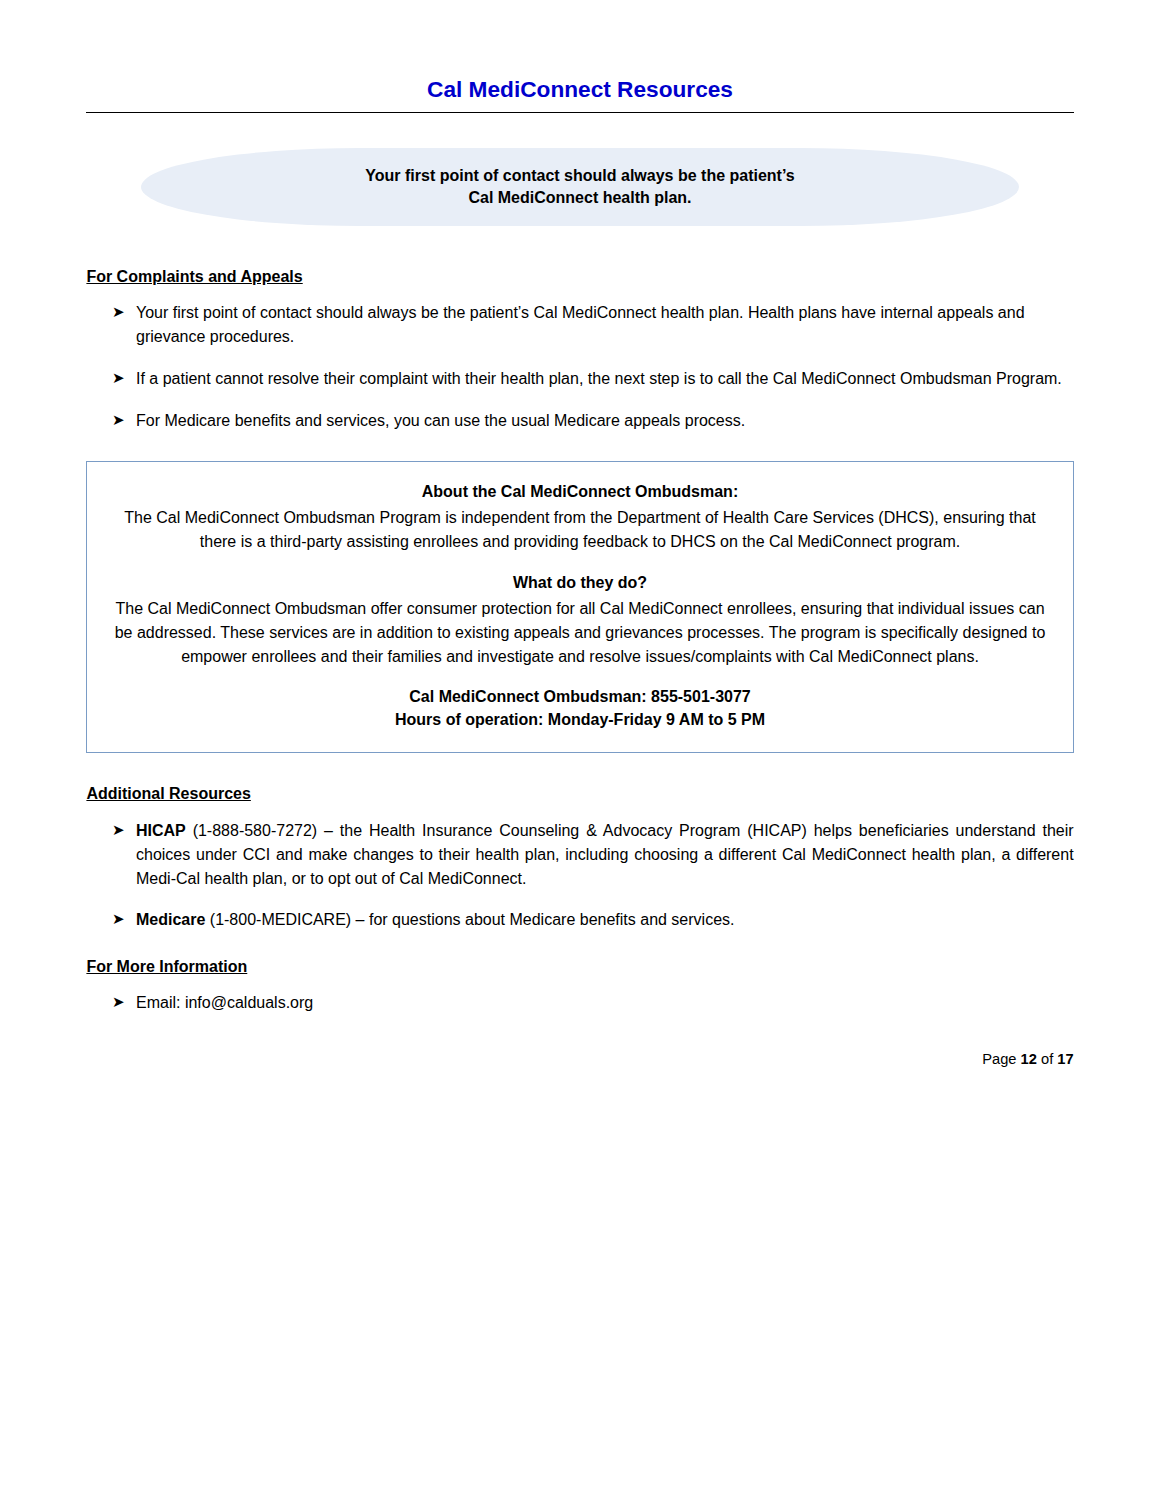Cal MediConnect Resources
Your first point of contact should always be the patient’s
Cal MediConnect health plan.
For Complaints and Appeals
Your first point of contact should always be the patient’s Cal MediConnect health plan. Health plans have internal appeals and grievance procedures.
If a patient cannot resolve their complaint with their health plan, the next step is to call the Cal MediConnect Ombudsman Program.
For Medicare benefits and services, you can use the usual Medicare appeals process.
About the Cal MediConnect Ombudsman:
The Cal MediConnect Ombudsman Program is independent from the Department of Health Care Services (DHCS), ensuring that there is a third-party assisting enrollees and providing feedback to DHCS on the Cal MediConnect program.
What do they do?
The Cal MediConnect Ombudsman offer consumer protection for all Cal MediConnect enrollees, ensuring that individual issues can be addressed. These services are in addition to existing appeals and grievances processes. The program is specifically designed to empower enrollees and their families and investigate and resolve issues/complaints with Cal MediConnect plans.
Cal MediConnect Ombudsman: 855-501-3077
Hours of operation: Monday-Friday 9 AM to 5 PM
Additional Resources
HICAP (1-888-580-7272) – the Health Insurance Counseling & Advocacy Program (HICAP) helps beneficiaries understand their choices under CCI and make changes to their health plan, including choosing a different Cal MediConnect health plan, a different Medi-Cal health plan, or to opt out of Cal MediConnect.
Medicare (1-800-MEDICARE) – for questions about Medicare benefits and services.
For More Information
Email: info@calduals.org
Page 12 of 17